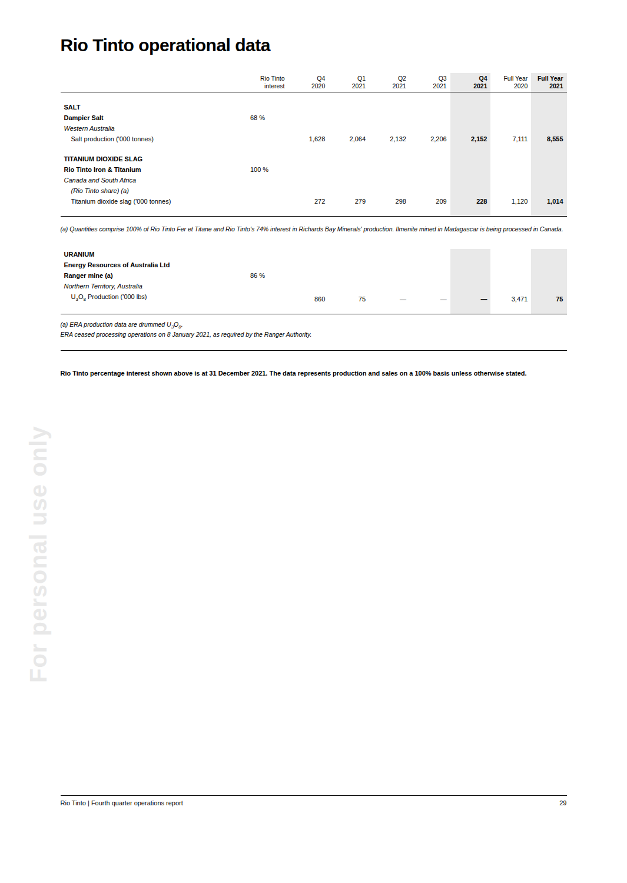For personal use only
Rio Tinto operational data
| | Rio Tinto interest | Q4 2020 | Q1 2021 | Q2 2021 | Q3 2021 | Q4 2021 | Full Year 2020 | Full Year 2021 |
| SALT | | | | | | | | |
| Dampier Salt | 68 % | | | | | | | |
| Western Australia | | | | | | | | |
| Salt production ('000 tonnes) | | 1,628 | 2,064 | 2,132 | 2,206 | 2,152 | 7,111 | 8,555 |
| TITANIUM DIOXIDE SLAG | | | | | | | | |
| Rio Tinto Iron & Titanium | 100 % | | | | | | | |
| Canada and South Africa | | | | | | | | |
| (Rio Tinto share) (a) | | | | | | | | |
| Titanium dioxide slag ('000 tonnes) | | 272 | 279 | 298 | 209 | 228 | 1,120 | 1,014 |
(a) Quantities comprise 100% of Rio Tinto Fer et Titane and Rio Tinto's 74% interest in Richards Bay Minerals' production. Ilmenite mined in Madagascar is being processed in Canada.
| URANIUM | | | | | | | | |
| Energy Resources of Australia Ltd | | | | | | | | |
| Ranger mine (a) | 86 % | | | | | | | |
| Northern Territory, Australia | | | | | | | | |
| U 3 O 8 Production ('000 lbs) | | 860 | 75 | — | — | — | 3,471 | 75 |
(a) ERA production data are drummed U3 O8.
ERA ceased processing operations on 8 January 2021, as required by the Ranger Authority.
Rio Tinto percentage interest shown above is at 31 December 2021. The data represents production and sales on a 100% basis unless otherwise stated.
Rio Tinto | Fourth quarter operations report 29